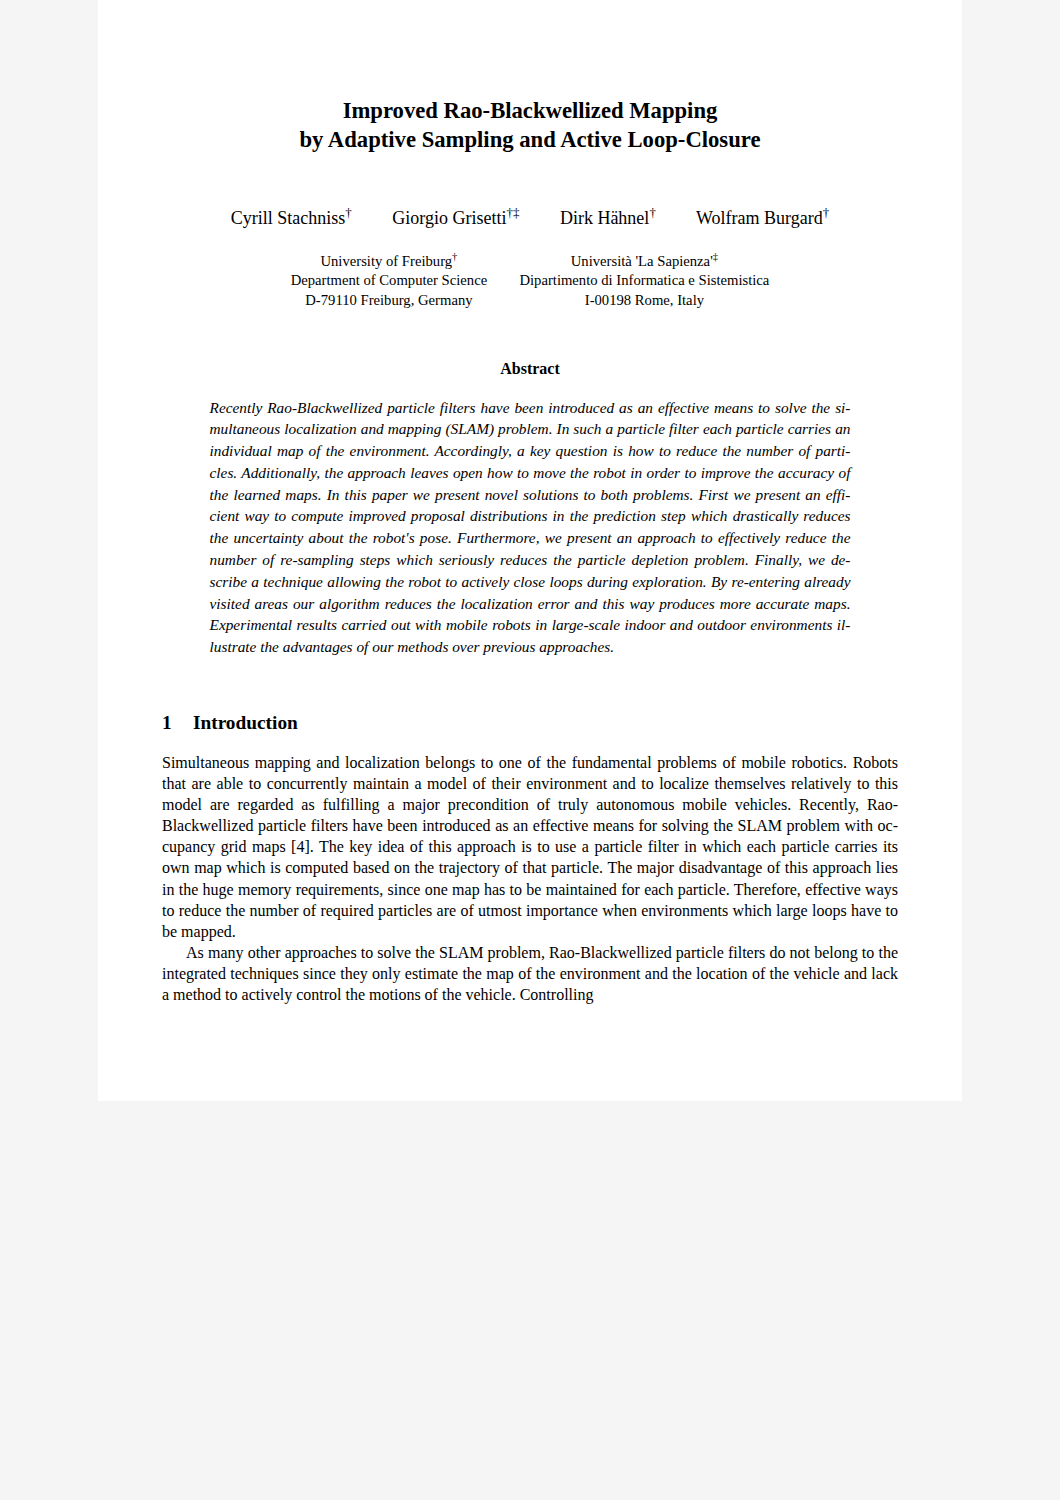Improved Rao-Blackwellized Mapping
by Adaptive Sampling and Active Loop-Closure
Cyrill Stachniss†   Giorgio Grisetti†‡   Dirk Hähnel†   Wolfram Burgard†
| University of Freiburg † Department of Computer Science D-79110 Freiburg, Germany | Università 'La Sapienza' ‡ Dipartimento di Informatica e Sistemistica I-00198 Rome, Italy |
Abstract
Recently Rao-Blackwellized particle filters have been introduced as an effective means to solve the simultaneous localization and mapping (SLAM) problem. In such a particle filter each particle carries an individual map of the environment. Accordingly, a key question is how to reduce the number of particles. Additionally, the approach leaves open how to move the robot in order to improve the accuracy of the learned maps. In this paper we present novel solutions to both problems. First we present an efficient way to compute improved proposal distributions in the prediction step which drastically reduces the uncertainty about the robot's pose. Furthermore, we present an approach to effectively reduce the number of re-sampling steps which seriously reduces the particle depletion problem. Finally, we describe a technique allowing the robot to actively close loops during exploration. By re-entering already visited areas our algorithm reduces the localization error and this way produces more accurate maps. Experimental results carried out with mobile robots in large-scale indoor and outdoor environments illustrate the advantages of our methods over previous approaches.
1 Introduction
Simultaneous mapping and localization belongs to one of the fundamental problems of mobile robotics. Robots that are able to concurrently maintain a model of their environment and to localize themselves relatively to this model are regarded as fulfilling a major precondition of truly autonomous mobile vehicles. Recently, Rao-Blackwellized particle filters have been introduced as an effective means for solving the SLAM problem with occupancy grid maps [4]. The key idea of this approach is to use a particle filter in which each particle carries its own map which is computed based on the trajectory of that particle. The major disadvantage of this approach lies in the huge memory requirements, since one map has to be maintained for each particle. Therefore, effective ways to reduce the number of required particles are of utmost importance when environments which large loops have to be mapped.
As many other approaches to solve the SLAM problem, Rao-Blackwellized particle filters do not belong to the integrated techniques since they only estimate the map of the environment and the location of the vehicle and lack a method to actively control the motions of the vehicle. Controlling